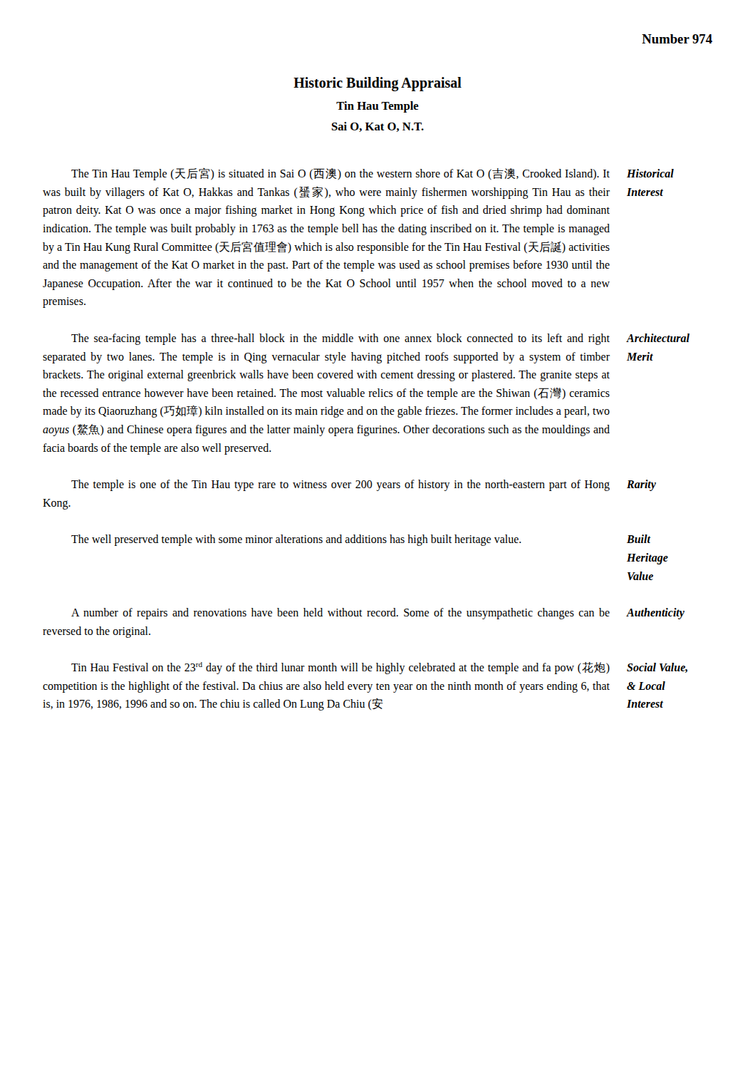Number 974
Historic Building Appraisal
Tin Hau Temple
Sai O, Kat O, N.T.
The Tin Hau Temple (天后宮) is situated in Sai O (西澳) on the western shore of Kat O (吉澳, Crooked Island). It was built by villagers of Kat O, Hakkas and Tankas (蜑家), who were mainly fishermen worshipping Tin Hau as their patron deity. Kat O was once a major fishing market in Hong Kong which price of fish and dried shrimp had dominant indication. The temple was built probably in 1763 as the temple bell has the dating inscribed on it. The temple is managed by a Tin Hau Kung Rural Committee (天后宮值理會) which is also responsible for the Tin Hau Festival (天后誕) activities and the management of the Kat O market in the past. Part of the temple was used as school premises before 1930 until the Japanese Occupation. After the war it continued to be the Kat O School until 1957 when the school moved to a new premises.
Historical Interest
The sea-facing temple has a three-hall block in the middle with one annex block connected to its left and right separated by two lanes. The temple is in Qing vernacular style having pitched roofs supported by a system of timber brackets. The original external greenbrick walls have been covered with cement dressing or plastered. The granite steps at the recessed entrance however have been retained. The most valuable relics of the temple are the Shiwan (石灣) ceramics made by its Qiaoruzhang (巧如璋) kiln installed on its main ridge and on the gable friezes. The former includes a pearl, two aoyus (鰲魚) and Chinese opera figures and the latter mainly opera figurines. Other decorations such as the mouldings and facia boards of the temple are also well preserved.
Architectural Merit
The temple is one of the Tin Hau type rare to witness over 200 years of history in the north-eastern part of Hong Kong.
Rarity
The well preserved temple with some minor alterations and additions has high built heritage value.
Built Heritage Value
A number of repairs and renovations have been held without record. Some of the unsympathetic changes can be reversed to the original.
Authenticity
Tin Hau Festival on the 23rd day of the third lunar month will be highly celebrated at the temple and fa pow (花炮) competition is the highlight of the festival. Da chius are also held every ten year on the ninth month of years ending 6, that is, in 1976, 1986, 1996 and so on. The chiu is called On Lung Da Chiu (安
Social Value,& Local Interest